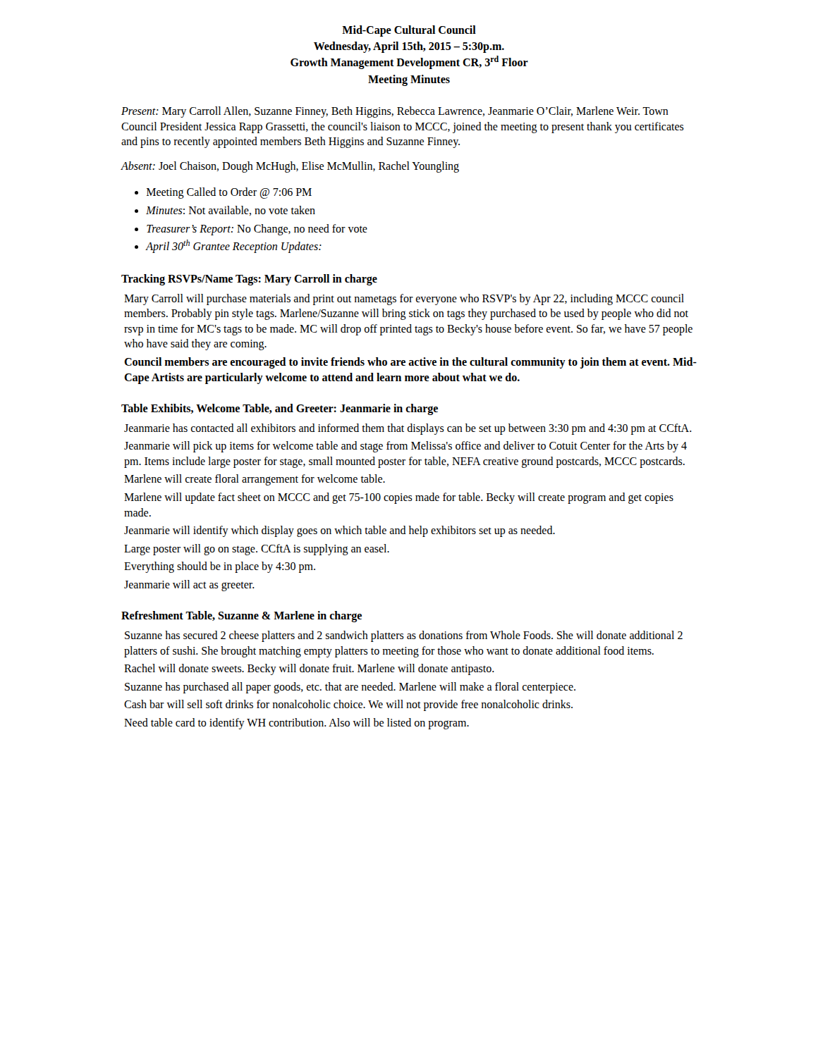Mid-Cape Cultural Council
Wednesday, April 15th, 2015 – 5:30p.m.
Growth Management Development CR, 3rd Floor
Meeting Minutes
Present: Mary Carroll Allen, Suzanne Finney, Beth Higgins, Rebecca Lawrence, Jeanmarie O’Clair, Marlene Weir. Town Council President Jessica Rapp Grassetti, the council's liaison to MCCC, joined the meeting to present thank you certificates and pins to recently appointed members Beth Higgins and Suzanne Finney.
Absent: Joel Chaison, Dough McHugh, Elise McMullin, Rachel Youngling
Meeting Called to Order @ 7:06 PM
Minutes: Not available, no vote taken
Treasurer’s Report: No Change, no need for vote
April 30th Grantee Reception Updates:
Tracking RSVPs/Name Tags: Mary Carroll in charge
Mary Carroll will purchase materials and print out nametags for everyone who RSVP's by Apr 22, including MCCC council members. Probably pin style tags. Marlene/Suzanne will bring stick on tags they purchased to be used by people who did not rsvp in time for MC's tags to be made. MC will drop off printed tags to Becky's house before event. So far, we have 57 people who have said they are coming.
Council members are encouraged to invite friends who are active in the cultural community to join them at event. Mid-Cape Artists are particularly welcome to attend and learn more about what we do.
Table Exhibits, Welcome Table, and Greeter: Jeanmarie in charge
Jeanmarie has contacted all exhibitors and informed them that displays can be set up between 3:30 pm and 4:30 pm at CCftA.
Jeanmarie will pick up items for welcome table and stage from Melissa's office and deliver to Cotuit Center for the Arts by 4 pm. Items include large poster for stage, small mounted poster for table, NEFA creative ground postcards, MCCC postcards.
Marlene will create floral arrangement for welcome table.
Marlene will update fact sheet on MCCC and get 75-100 copies made for table. Becky will create program and get copies made.
Jeanmarie will identify which display goes on which table and help exhibitors set up as needed.
Large poster will go on stage. CCftA is supplying an easel.
Everything should be in place by 4:30 pm.
Jeanmarie will act as greeter.
Refreshment Table, Suzanne & Marlene in charge
Suzanne has secured 2 cheese platters and 2 sandwich platters as donations from Whole Foods. She will donate additional 2 platters of sushi. She brought matching empty platters to meeting for those who want to donate additional food items.
Rachel will donate sweets. Becky will donate fruit. Marlene will donate antipasto.
Suzanne has purchased all paper goods, etc. that are needed. Marlene will make a floral centerpiece.
Cash bar will sell soft drinks for nonalcoholic choice. We will not provide free nonalcoholic drinks.
Need table card to identify WH contribution. Also will be listed on program.